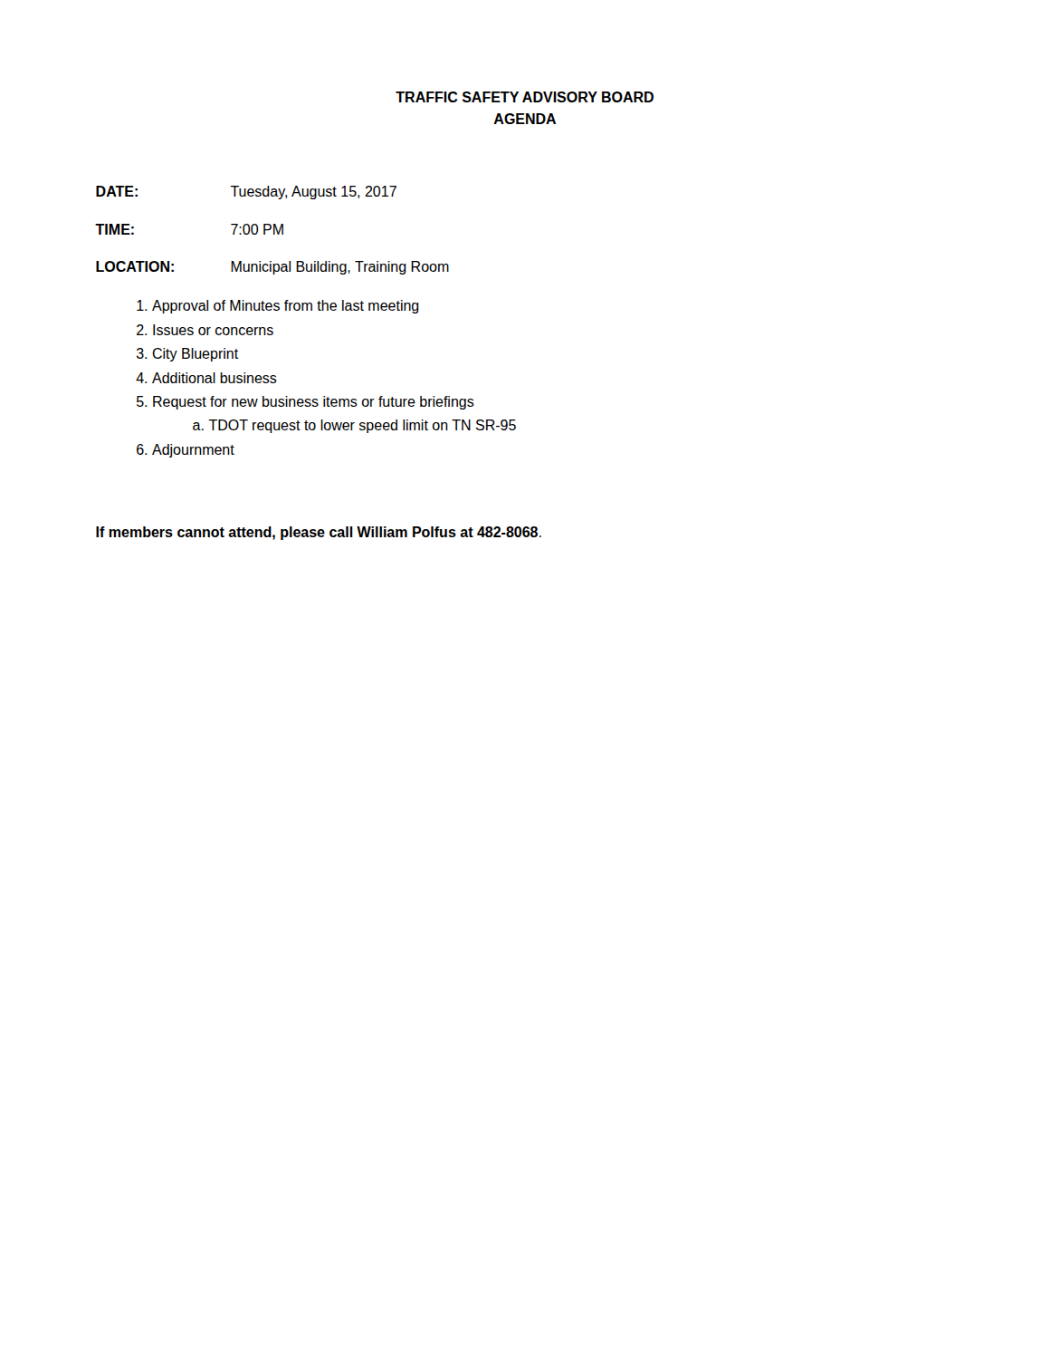TRAFFIC SAFETY ADVISORY BOARD AGENDA
DATE:
Tuesday, August 15, 2017
TIME:
7:00 PM
LOCATION:
Municipal Building, Training Room
Approval of Minutes from the last meeting
Issues or concerns
City Blueprint
Additional business
Request for new business items or future briefings
TDOT request to lower speed limit on TN SR-95
Adjournment
If members cannot attend, please call William Polfus at 482-8068.